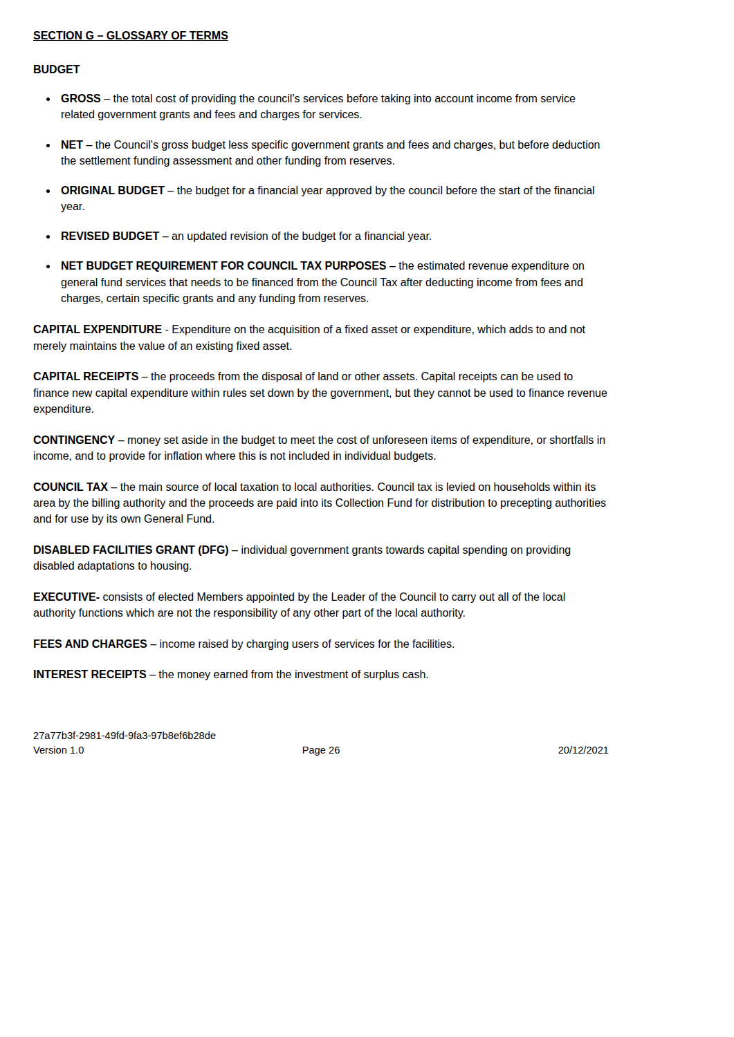SECTION G – GLOSSARY OF TERMS
BUDGET
GROSS – the total cost of providing the council's services before taking into account income from service related government grants and fees and charges for services.
NET – the Council's gross budget less specific government grants and fees and charges, but before deduction the settlement funding assessment and other funding from reserves.
ORIGINAL BUDGET – the budget for a financial year approved by the council before the start of the financial year.
REVISED BUDGET – an updated revision of the budget for a financial year.
NET BUDGET REQUIREMENT FOR COUNCIL TAX PURPOSES – the estimated revenue expenditure on general fund services that needs to be financed from the Council Tax after deducting income from fees and charges, certain specific grants and any funding from reserves.
CAPITAL EXPENDITURE - Expenditure on the acquisition of a fixed asset or expenditure, which adds to and not merely maintains the value of an existing fixed asset.
CAPITAL RECEIPTS – the proceeds from the disposal of land or other assets. Capital receipts can be used to finance new capital expenditure within rules set down by the government, but they cannot be used to finance revenue expenditure.
CONTINGENCY – money set aside in the budget to meet the cost of unforeseen items of expenditure, or shortfalls in income, and to provide for inflation where this is not included in individual budgets.
COUNCIL TAX – the main source of local taxation to local authorities. Council tax is levied on households within its area by the billing authority and the proceeds are paid into its Collection Fund for distribution to precepting authorities and for use by its own General Fund.
DISABLED FACILITIES GRANT (DFG) – individual government grants towards capital spending on providing disabled adaptations to housing.
EXECUTIVE- consists of elected Members appointed by the Leader of the Council to carry out all of the local authority functions which are not the responsibility of any other part of the local authority.
FEES AND CHARGES – income raised by charging users of services for the facilities.
INTEREST RECEIPTS – the money earned from the investment of surplus cash.
27a77b3f-2981-49fd-9fa3-97b8ef6b28de
Version 1.0 Page 26 20/12/2021